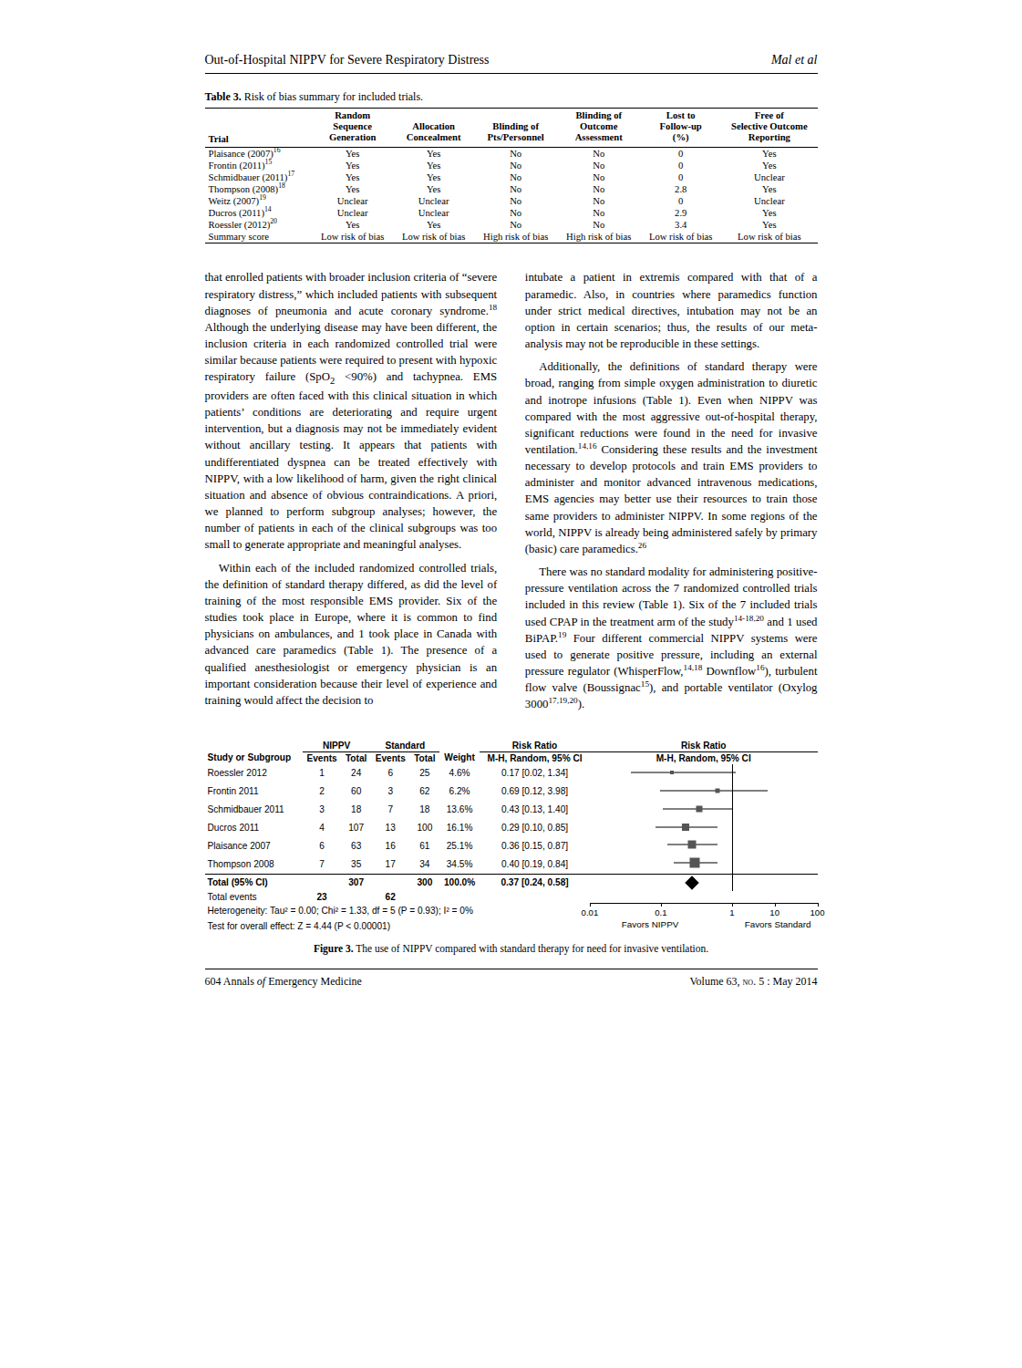Out-of-Hospital NIPPV for Severe Respiratory Distress Mal et al
Table 3. Risk of bias summary for included trials.
| Trial | Random Sequence Generation | Allocation Concealment | Blinding of Pts/Personnel | Blinding of Outcome Assessment | Lost to Follow-up (%) | Free of Selective Outcome Reporting |
| --- | --- | --- | --- | --- | --- | --- |
| Plaisance (2007) 16 | Yes | Yes | No | No | 0 | Yes |
| Frontin (2011) 15 | Yes | Yes | No | No | 0 | Yes |
| Schmidbauer (2011) 17 | Yes | Yes | No | No | 0 | Unclear |
| Thompson (2008) 18 | Yes | Yes | No | No | 2.8 | Yes |
| Weitz (2007) 19 | Unclear | Unclear | No | No | 0 | Unclear |
| Ducros (2011) 14 | Unclear | Unclear | No | No | 2.9 | Yes |
| Roessler (2012) 20 | Yes | Yes | No | No | 3.4 | Yes |
| Summary score | Low risk of bias | Low risk of bias | High risk of bias | High risk of bias | Low risk of bias | Low risk of bias |
that enrolled patients with broader inclusion criteria of “severe respiratory distress,” which included patients with subsequent diagnoses of pneumonia and acute coronary syndrome.18 Although the underlying disease may have been different, the inclusion criteria in each randomized controlled trial were similar because patients were required to present with hypoxic respiratory failure (SpO2 <90%) and tachypnea. EMS providers are often faced with this clinical situation in which patients’ conditions are deteriorating and require urgent intervention, but a diagnosis may not be immediately evident without ancillary testing. It appears that patients with undifferentiated dyspnea can be treated effectively with NIPPV, with a low likelihood of harm, given the right clinical situation and absence of obvious contraindications. A priori, we planned to perform subgroup analyses; however, the number of patients in each of the clinical subgroups was too small to generate appropriate and meaningful analyses.
Within each of the included randomized controlled trials, the definition of standard therapy differed, as did the level of training of the most responsible EMS provider. Six of the studies took place in Europe, where it is common to find physicians on ambulances, and 1 took place in Canada with advanced care paramedics (Table 1). The presence of a qualified anesthesiologist or emergency physician is an important consideration because their level of experience and training would affect the decision to
intubate a patient in extremis compared with that of a paramedic. Also, in countries where paramedics function under strict medical directives, intubation may not be an option in certain scenarios; thus, the results of our meta-analysis may not be reproducible in these settings.
Additionally, the definitions of standard therapy were broad, ranging from simple oxygen administration to diuretic and inotrope infusions (Table 1). Even when NIPPV was compared with the most aggressive out-of-hospital therapy, significant reductions were found in the need for invasive ventilation.14,16 Considering these results and the investment necessary to develop protocols and train EMS providers to administer and monitor advanced intravenous medications, EMS agencies may better use their resources to train those same providers to administer NIPPV. In some regions of the world, NIPPV is already being administered safely by primary (basic) care paramedics.26
There was no standard modality for administering positive-pressure ventilation across the 7 randomized controlled trials included in this review (Table 1). Six of the 7 included trials used CPAP in the treatment arm of the study14-18,20 and 1 used BiPAP.19 Four different commercial NIPPV systems were used to generate positive pressure, including an external pressure regulator (WhisperFlow,14,18 Downflow16), turbulent flow valve (Boussignac15), and portable ventilator (Oxylog 300017,19,20).
| | NIPPV | Standard | | Risk Ratio | Risk Ratio |
| --- | --- | --- | --- | --- | --- |
| Study or Subgroup | Events | Total | Events | Total | Weight | M-H, Random, 95% CI | M-H, Random, 95% CI |
| Roessler 2012 | 1 | 24 | 6 | 25 | 4.6% | 0.17 [0.02, 1.34] | |
| Frontin 2011 | 2 | 60 | 3 | 62 | 6.2% | 0.69 [0.12, 3.98] |
| Schmidbauer 2011 | 3 | 18 | 7 | 18 | 13.6% | 0.43 [0.13, 1.40] |
| Ducros 2011 | 4 | 107 | 13 | 100 | 16.1% | 0.29 [0.10, 0.85] |
| Plaisance 2007 | 6 | 63 | 16 | 61 | 25.1% | 0.36 [0.15, 0.87] |
| Thompson 2008 | 7 | 35 | 17 | 34 | 34.5% | 0.40 [0.19, 0.84] |
| Total (95% CI) | | 307 | | 300 | 100.0% | 0.37 [0.24, 0.58] | |
| Total events | 23 | | 62 | | | | |
| Heterogeneity: Tau² = 0.00; Chi² = 1.33, df = 5 (P = 0.93); I² = 0% | 0.01 0.1 1 10 100 Favors NIPPV Favors Standard |
| Test for overall effect: Z = 4.44 (P < 0.00001) |
Figure 3. The use of NIPPV compared with standard therapy for need for invasive ventilation.
604 Annals of Emergency Medicine Volume 63, no. 5 : May 2014